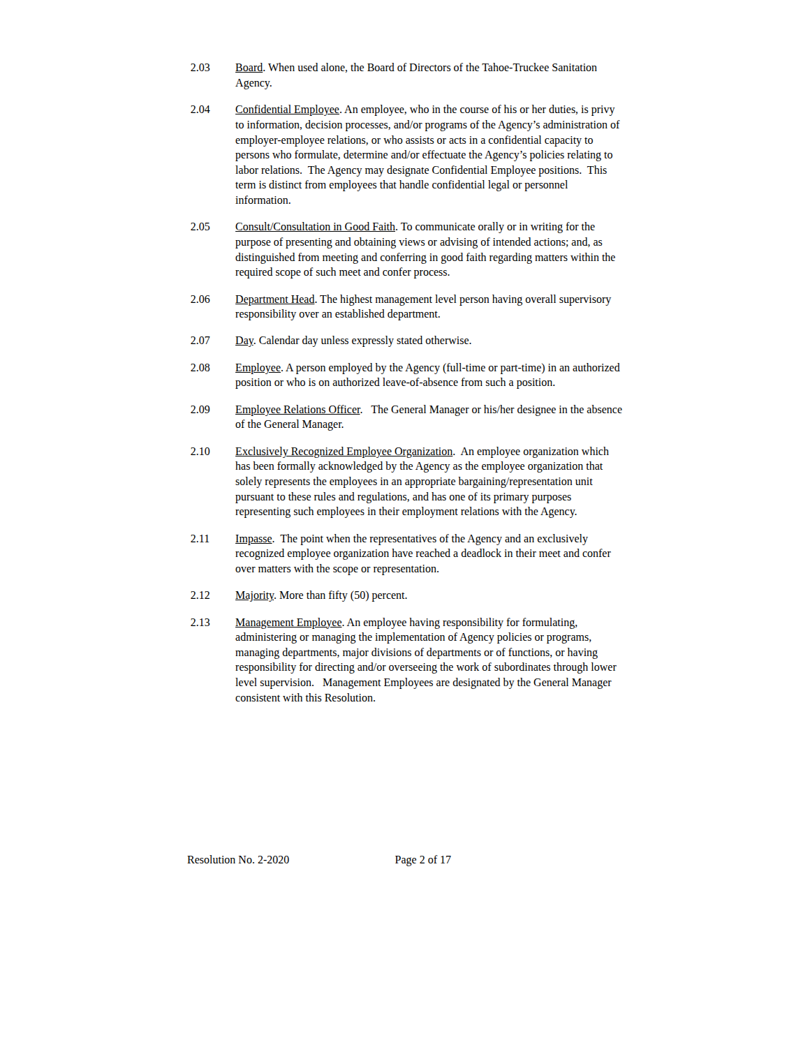2.03
Board. When used alone, the Board of Directors of the Tahoe-Truckee Sanitation Agency.
2.04
Confidential Employee. An employee, who in the course of his or her duties, is privy to information, decision processes, and/or programs of the Agency’s administration of employer-employee relations, or who assists or acts in a confidential capacity to persons who formulate, determine and/or effectuate the Agency’s policies relating to labor relations. The Agency may designate Confidential Employee positions. This term is distinct from employees that handle confidential legal or personnel information.
2.05
Consult/Consultation in Good Faith. To communicate orally or in writing for the purpose of presenting and obtaining views or advising of intended actions; and, as distinguished from meeting and conferring in good faith regarding matters within the required scope of such meet and confer process.
2.06
Department Head. The highest management level person having overall supervisory responsibility over an established department.
2.07
Day. Calendar day unless expressly stated otherwise.
2.08
Employee. A person employed by the Agency (full-time or part-time) in an authorized position or who is on authorized leave-of-absence from such a position.
2.09
Employee Relations Officer. The General Manager or his/her designee in the absence of the General Manager.
2.10
Exclusively Recognized Employee Organization. An employee organization which has been formally acknowledged by the Agency as the employee organization that solely represents the employees in an appropriate bargaining/representation unit pursuant to these rules and regulations, and has one of its primary purposes representing such employees in their employment relations with the Agency.
2.11
Impasse. The point when the representatives of the Agency and an exclusively recognized employee organization have reached a deadlock in their meet and confer over matters with the scope or representation.
2.12
Majority. More than fifty (50) percent.
2.13
Management Employee. An employee having responsibility for formulating, administering or managing the implementation of Agency policies or programs, managing departments, major divisions of departments or of functions, or having responsibility for directing and/or overseeing the work of subordinates through lower level supervision. Management Employees are designated by the General Manager consistent with this Resolution.
Resolution No. 2-2020
Page 2 of 17